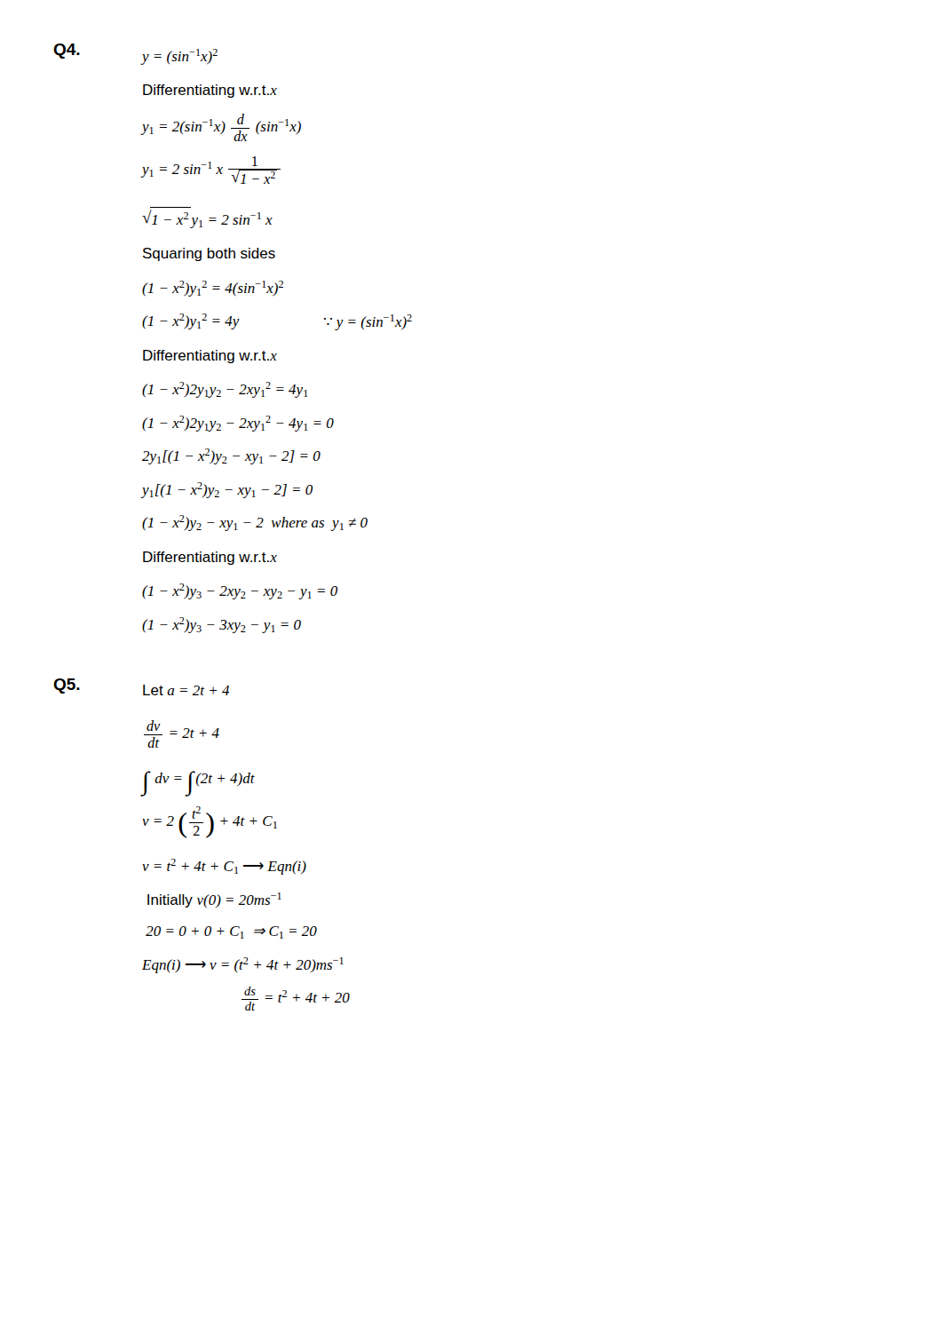Q4.
y = (sin−1x)2
Differentiating w.r.t.x
y1 = 2(sin−1x) ddx (sin−1x)
y1 = 2 sin−1 x 11 − x2
1 − x2y1 = 2 sin−1 x
Squaring both sides
(1 − x2)y12 = 4(sin−1x)2
(1 − x2)y12 = 4y ∵ y = (sin−1x)2
Differentiating w.r.t.x
(1 − x2)2y1y2 − 2xy12 = 4y1
(1 − x2)2y1y2 − 2xy12 − 4y1 = 0
2y1[(1 − x2)y2 − xy1 − 2] = 0
y1[(1 − x2)y2 − xy1 − 2] = 0
(1 − x2)y2 − xy1 − 2 where as y1 ≠ 0
Differentiating w.r.t.x
(1 − x2)y3 − 2xy2 − xy2 − y1 = 0
(1 − x2)y3 − 3xy2 − y1 = 0
Q5.
Let a = 2t + 4
dv dt = 2t + 4
∫ dv = ∫(2t + 4)dt
v = 2 (t22) + 4t + C1
v = t2 + 4t + C1 ⟶ Eqn(i)
Initially v(0) = 20ms−1
20 = 0 + 0 + C1 ⇒ C1 = 20
Eqn(i) ⟶ v = (t2 + 4t + 20)ms−1
ds dt = t2 + 4t + 20